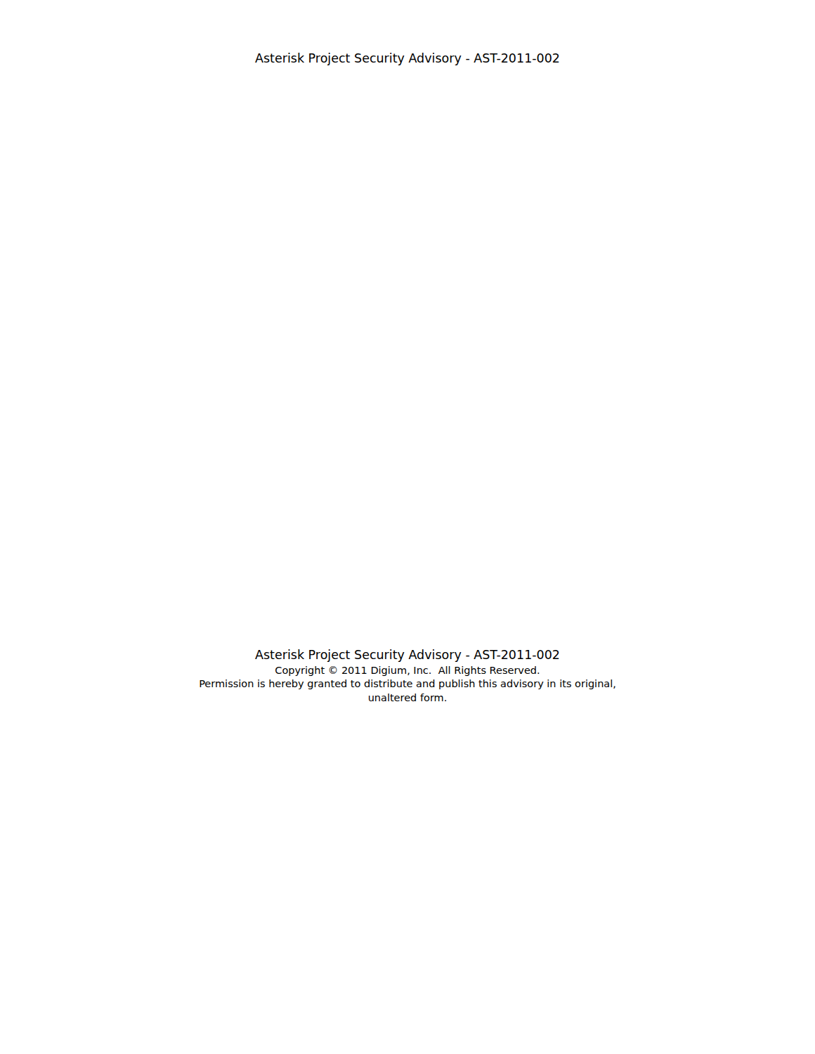Asterisk Project Security Advisory - AST-2011-002
Asterisk Project Security Advisory - AST-2011-002
Copyright © 2011 Digium, Inc. All Rights Reserved.
Permission is hereby granted to distribute and publish this advisory in its original, unaltered form.